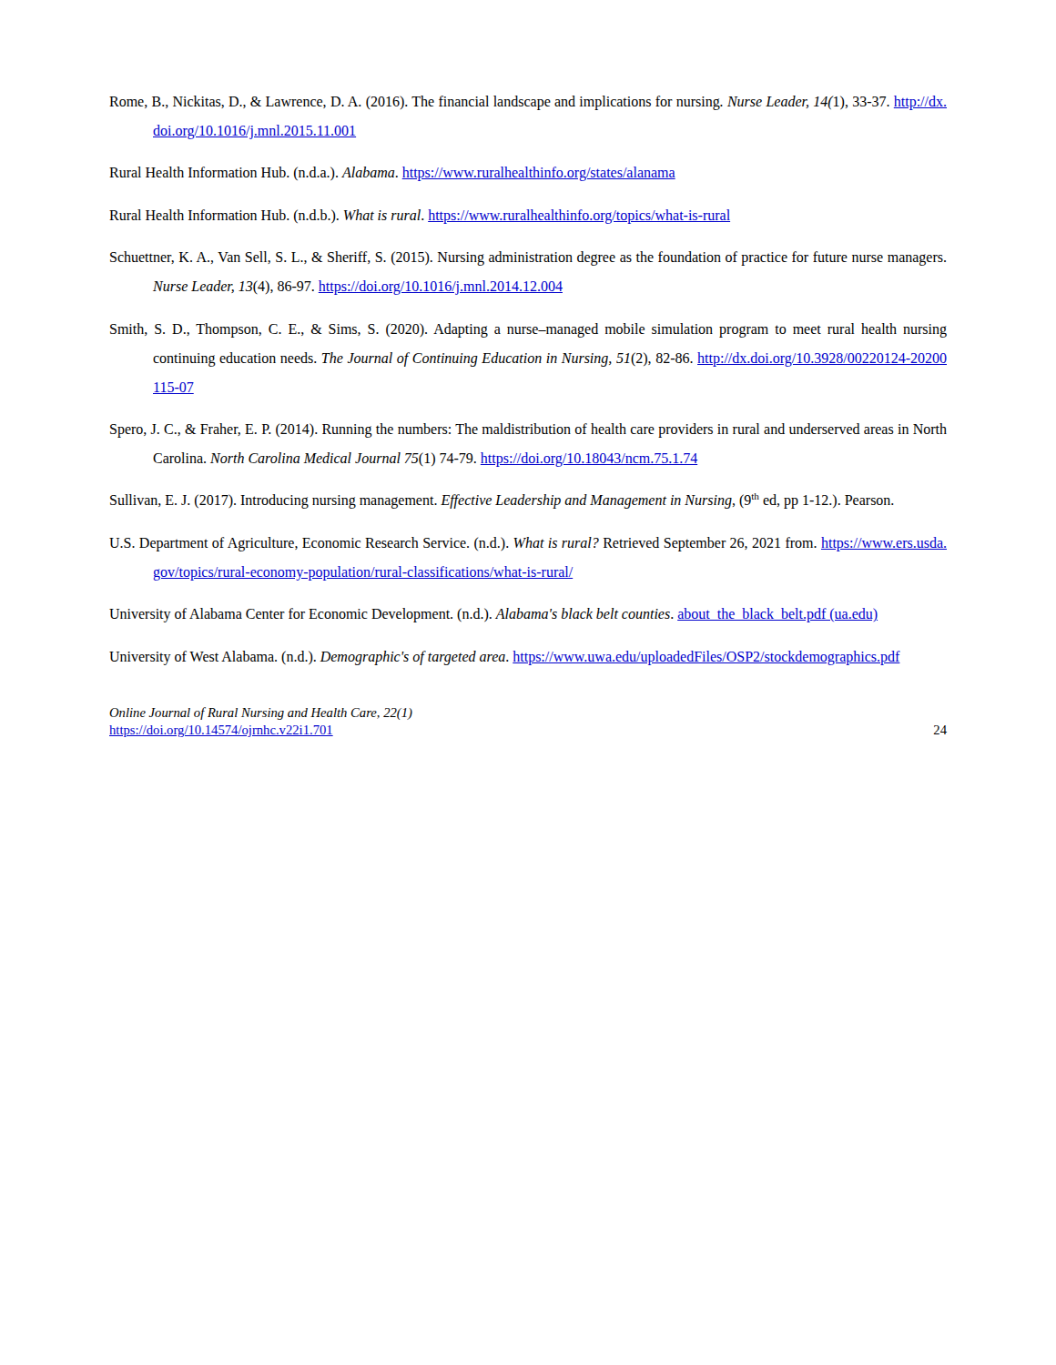Rome, B., Nickitas, D., & Lawrence, D. A. (2016). The financial landscape and implications for nursing. Nurse Leader, 14(1), 33-37. http://dx.doi.org/10.1016/j.mnl.2015.11.001
Rural Health Information Hub. (n.d.a.). Alabama. https://www.ruralhealthinfo.org/states/alanama
Rural Health Information Hub. (n.d.b.). What is rural. https://www.ruralhealthinfo.org/topics/what-is-rural
Schuettner, K. A., Van Sell, S. L., & Sheriff, S. (2015). Nursing administration degree as the foundation of practice for future nurse managers. Nurse Leader, 13(4), 86-97. https://doi.org/10.1016/j.mnl.2014.12.004
Smith, S. D., Thompson, C. E., & Sims, S. (2020). Adapting a nurse–managed mobile simulation program to meet rural health nursing continuing education needs. The Journal of Continuing Education in Nursing, 51(2), 82-86. http://dx.doi.org/10.3928/00220124-20200115-07
Spero, J. C., & Fraher, E. P. (2014). Running the numbers: The maldistribution of health care providers in rural and underserved areas in North Carolina. North Carolina Medical Journal 75(1) 74-79. https://doi.org/10.18043/ncm.75.1.74
Sullivan, E. J. (2017). Introducing nursing management. Effective Leadership and Management in Nursing, (9th ed, pp 1-12.). Pearson.
U.S. Department of Agriculture, Economic Research Service. (n.d.). What is rural? Retrieved September 26, 2021 from. https://www.ers.usda.gov/topics/rural-economy-population/rural-classifications/what-is-rural/
University of Alabama Center for Economic Development. (n.d.). Alabama's black belt counties. about_the_black_belt.pdf (ua.edu)
University of West Alabama. (n.d.). Demographic's of targeted area. https://www.uwa.edu/uploadedFiles/OSP2/stockdemographics.pdf
Online Journal of Rural Nursing and Health Care, 22(1)
https://doi.org/10.14574/ojrnhc.v22i1.701
24